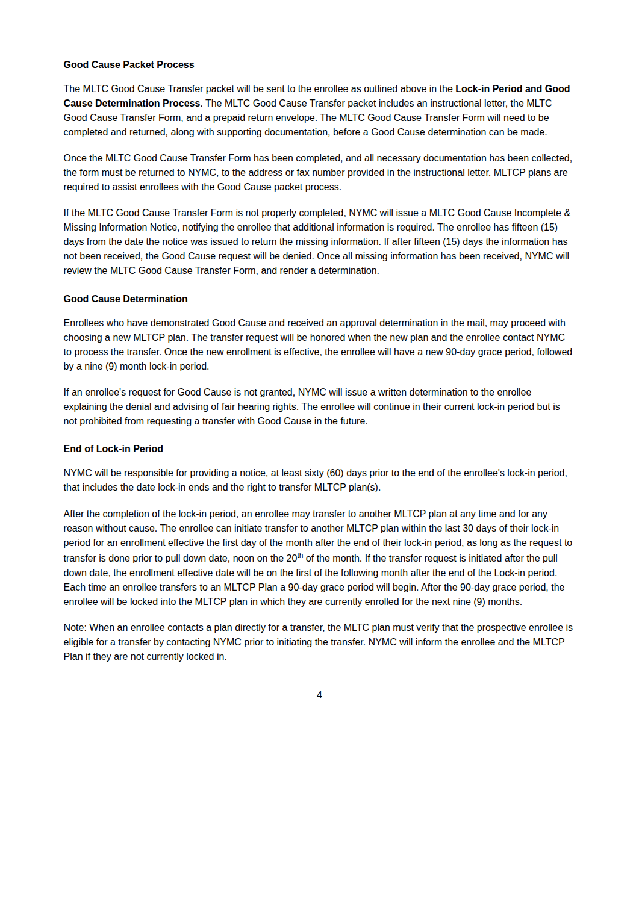Good Cause Packet Process
The MLTC Good Cause Transfer packet will be sent to the enrollee as outlined above in the Lock-in Period and Good Cause Determination Process. The MLTC Good Cause Transfer packet includes an instructional letter, the MLTC Good Cause Transfer Form, and a prepaid return envelope. The MLTC Good Cause Transfer Form will need to be completed and returned, along with supporting documentation, before a Good Cause determination can be made.
Once the MLTC Good Cause Transfer Form has been completed, and all necessary documentation has been collected, the form must be returned to NYMC, to the address or fax number provided in the instructional letter. MLTCP plans are required to assist enrollees with the Good Cause packet process.
If the MLTC Good Cause Transfer Form is not properly completed, NYMC will issue a MLTC Good Cause Incomplete & Missing Information Notice, notifying the enrollee that additional information is required. The enrollee has fifteen (15) days from the date the notice was issued to return the missing information. If after fifteen (15) days the information has not been received, the Good Cause request will be denied. Once all missing information has been received, NYMC will review the MLTC Good Cause Transfer Form, and render a determination.
Good Cause Determination
Enrollees who have demonstrated Good Cause and received an approval determination in the mail, may proceed with choosing a new MLTCP plan. The transfer request will be honored when the new plan and the enrollee contact NYMC to process the transfer. Once the new enrollment is effective, the enrollee will have a new 90-day grace period, followed by a nine (9) month lock-in period.
If an enrollee's request for Good Cause is not granted, NYMC will issue a written determination to the enrollee explaining the denial and advising of fair hearing rights. The enrollee will continue in their current lock-in period but is not prohibited from requesting a transfer with Good Cause in the future.
End of Lock-in Period
NYMC will be responsible for providing a notice, at least sixty (60) days prior to the end of the enrollee's lock-in period, that includes the date lock-in ends and the right to transfer MLTCP plan(s).
After the completion of the lock-in period, an enrollee may transfer to another MLTCP plan at any time and for any reason without cause. The enrollee can initiate transfer to another MLTCP plan within the last 30 days of their lock-in period for an enrollment effective the first day of the month after the end of their lock-in period, as long as the request to transfer is done prior to pull down date, noon on the 20th of the month. If the transfer request is initiated after the pull down date, the enrollment effective date will be on the first of the following month after the end of the Lock-in period. Each time an enrollee transfers to an MLTCP Plan a 90-day grace period will begin. After the 90-day grace period, the enrollee will be locked into the MLTCP plan in which they are currently enrolled for the next nine (9) months.
Note: When an enrollee contacts a plan directly for a transfer, the MLTC plan must verify that the prospective enrollee is eligible for a transfer by contacting NYMC prior to initiating the transfer. NYMC will inform the enrollee and the MLTCP Plan if they are not currently locked in.
4